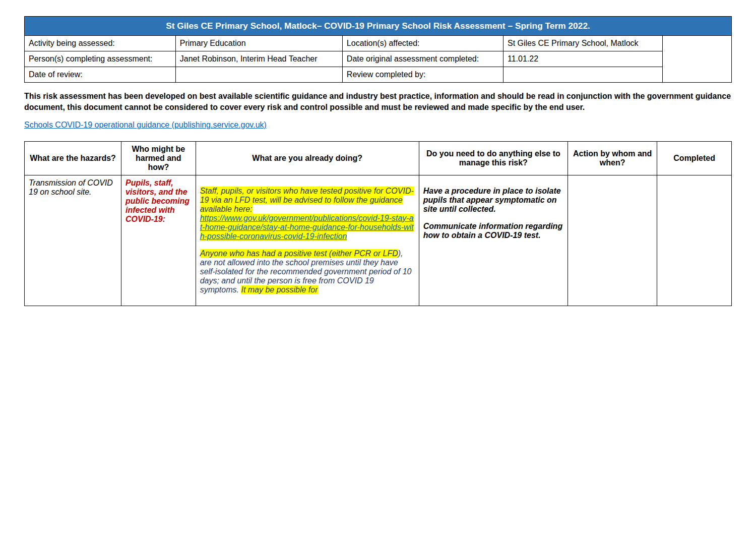| St Giles CE Primary School, Matlock– COVID-19 Primary School Risk Assessment – Spring Term 2022. |
| Activity being assessed: | Primary Education | Location(s) affected: | St Giles CE Primary School, Matlock | |
| Person(s) completing assessment: | Janet Robinson, Interim Head Teacher | Date original assessment completed: | 11.01.22 |
| Date of review: | | Review completed by: | |
This risk assessment has been developed on best available scientific guidance and industry best practice, information and should be read in conjunction with the government guidance document, this document cannot be considered to cover every risk and control possible and must be reviewed and made specific by the end user.
Schools COVID-19 operational guidance (publishing.service.gov.uk)
| What are the hazards? | Who might be harmed and how? | What are you already doing? | Do you need to do anything else to manage this risk? | Action by whom and when? | Completed |
| --- | --- | --- | --- | --- | --- |
| Transmission of COVID 19 on school site. | Pupils, staff, visitors, and the public becoming infected with COVID-19: | Staff, pupils, or visitors who have tested positive for COVID-19 via an LFD test, will be advised to follow the guidance available here: https://www.gov.uk/government/publications/covid-19-stay-at-home-guidance/stay-at-home-guidance-for-households-with-possible-coronavirus-covid-19-infection Anyone who has had a positive test (either PCR or LFD ), are not allowed into the school premises until they have self-isolated for the recommended government period of 10 days; and until the person is free from COVID 19 symptoms. It may be possible for | Have a procedure in place to isolate pupils that appear symptomatic on site until collected. Communicate information regarding how to obtain a COVID-19 test. | | |